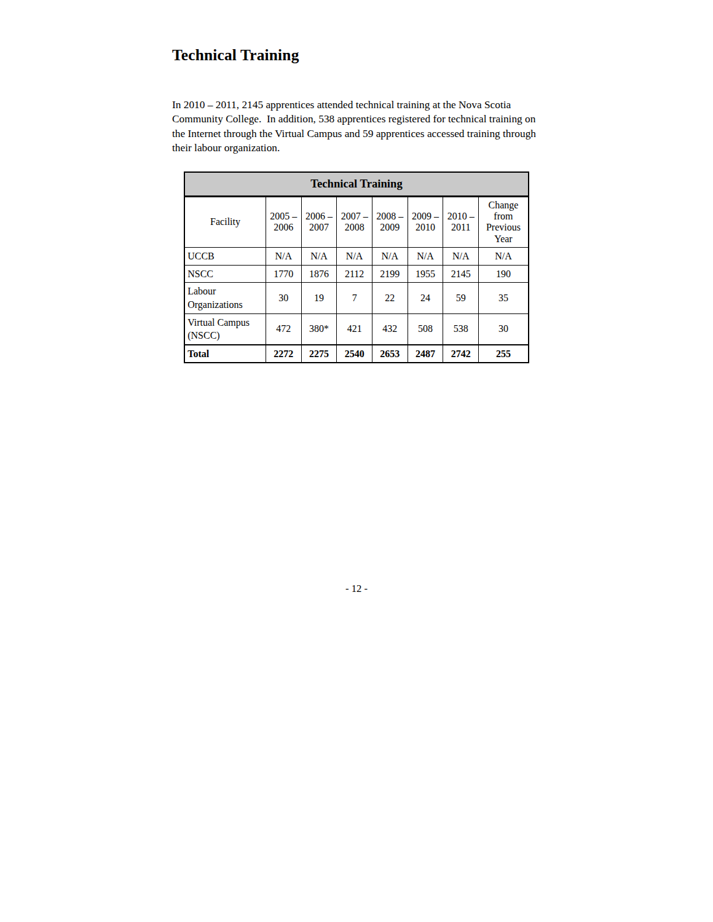Technical Training
In 2010 – 2011, 2145 apprentices attended technical training at the Nova Scotia Community College. In addition, 538 apprentices registered for technical training on the Internet through the Virtual Campus and 59 apprentices accessed training through their labour organization.
Technical Training
| Facility | 2005 – 2006 | 2006 – 2007 | 2007 – 2008 | 2008 – 2009 | 2009 – 2010 | 2010 – 2011 | Change from Previous Year |
| --- | --- | --- | --- | --- | --- | --- | --- |
| UCCB | N/A | N/A | N/A | N/A | N/A | N/A | N/A |
| NSCC | 1770 | 1876 | 2112 | 2199 | 1955 | 2145 | 190 |
| Labour Organizations | 30 | 19 | 7 | 22 | 24 | 59 | 35 |
| Virtual Campus (NSCC) | 472 | 380* | 421 | 432 | 508 | 538 | 30 |
| Total | 2272 | 2275 | 2540 | 2653 | 2487 | 2742 | 255 |
- 12 -